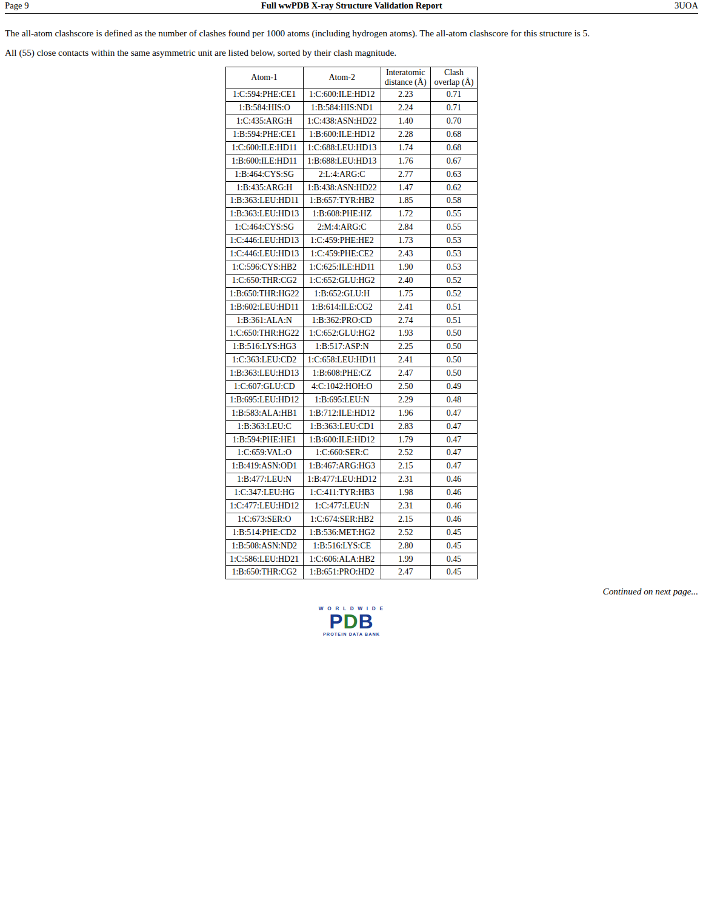Page 9
Full wwPDB X-ray Structure Validation Report
3UOA
The all-atom clashscore is defined as the number of clashes found per 1000 atoms (including hydrogen atoms). The all-atom clashscore for this structure is 5.
All (55) close contacts within the same asymmetric unit are listed below, sorted by their clash magnitude.
| Atom-1 | Atom-2 | Interatomic distance (Å) | Clash overlap (Å) |
| --- | --- | --- | --- |
| 1:C:594:PHE:CE1 | 1:C:600:ILE:HD12 | 2.23 | 0.71 |
| 1:B:584:HIS:O | 1:B:584:HIS:ND1 | 2.24 | 0.71 |
| 1:C:435:ARG:H | 1:C:438:ASN:HD22 | 1.40 | 0.70 |
| 1:B:594:PHE:CE1 | 1:B:600:ILE:HD12 | 2.28 | 0.68 |
| 1:C:600:ILE:HD11 | 1:C:688:LEU:HD13 | 1.74 | 0.68 |
| 1:B:600:ILE:HD11 | 1:B:688:LEU:HD13 | 1.76 | 0.67 |
| 1:B:464:CYS:SG | 2:L:4:ARG:C | 2.77 | 0.63 |
| 1:B:435:ARG:H | 1:B:438:ASN:HD22 | 1.47 | 0.62 |
| 1:B:363:LEU:HD11 | 1:B:657:TYR:HB2 | 1.85 | 0.58 |
| 1:B:363:LEU:HD13 | 1:B:608:PHE:HZ | 1.72 | 0.55 |
| 1:C:464:CYS:SG | 2:M:4:ARG:C | 2.84 | 0.55 |
| 1:C:446:LEU:HD13 | 1:C:459:PHE:HE2 | 1.73 | 0.53 |
| 1:C:446:LEU:HD13 | 1:C:459:PHE:CE2 | 2.43 | 0.53 |
| 1:C:596:CYS:HB2 | 1:C:625:ILE:HD11 | 1.90 | 0.53 |
| 1:C:650:THR:CG2 | 1:C:652:GLU:HG2 | 2.40 | 0.52 |
| 1:B:650:THR:HG22 | 1:B:652:GLU:H | 1.75 | 0.52 |
| 1:B:602:LEU:HD11 | 1:B:614:ILE:CG2 | 2.41 | 0.51 |
| 1:B:361:ALA:N | 1:B:362:PRO:CD | 2.74 | 0.51 |
| 1:C:650:THR:HG22 | 1:C:652:GLU:HG2 | 1.93 | 0.50 |
| 1:B:516:LYS:HG3 | 1:B:517:ASP:N | 2.25 | 0.50 |
| 1:C:363:LEU:CD2 | 1:C:658:LEU:HD11 | 2.41 | 0.50 |
| 1:B:363:LEU:HD13 | 1:B:608:PHE:CZ | 2.47 | 0.50 |
| 1:C:607:GLU:CD | 4:C:1042:HOH:O | 2.50 | 0.49 |
| 1:B:695:LEU:HD12 | 1:B:695:LEU:N | 2.29 | 0.48 |
| 1:B:583:ALA:HB1 | 1:B:712:ILE:HD12 | 1.96 | 0.47 |
| 1:B:363:LEU:C | 1:B:363:LEU:CD1 | 2.83 | 0.47 |
| 1:B:594:PHE:HE1 | 1:B:600:ILE:HD12 | 1.79 | 0.47 |
| 1:C:659:VAL:O | 1:C:660:SER:C | 2.52 | 0.47 |
| 1:B:419:ASN:OD1 | 1:B:467:ARG:HG3 | 2.15 | 0.47 |
| 1:B:477:LEU:N | 1:B:477:LEU:HD12 | 2.31 | 0.46 |
| 1:C:347:LEU:HG | 1:C:411:TYR:HB3 | 1.98 | 0.46 |
| 1:C:477:LEU:HD12 | 1:C:477:LEU:N | 2.31 | 0.46 |
| 1:C:673:SER:O | 1:C:674:SER:HB2 | 2.15 | 0.46 |
| 1:B:514:PHE:CD2 | 1:B:536:MET:HG2 | 2.52 | 0.45 |
| 1:B:508:ASN:ND2 | 1:B:516:LYS:CE | 2.80 | 0.45 |
| 1:C:586:LEU:HD21 | 1:C:606:ALA:HB2 | 1.99 | 0.45 |
| 1:B:650:THR:CG2 | 1:B:651:PRO:HD2 | 2.47 | 0.45 |
Continued on next page...
W O R L D W I D E
PDB
PROTEIN DATA BANK